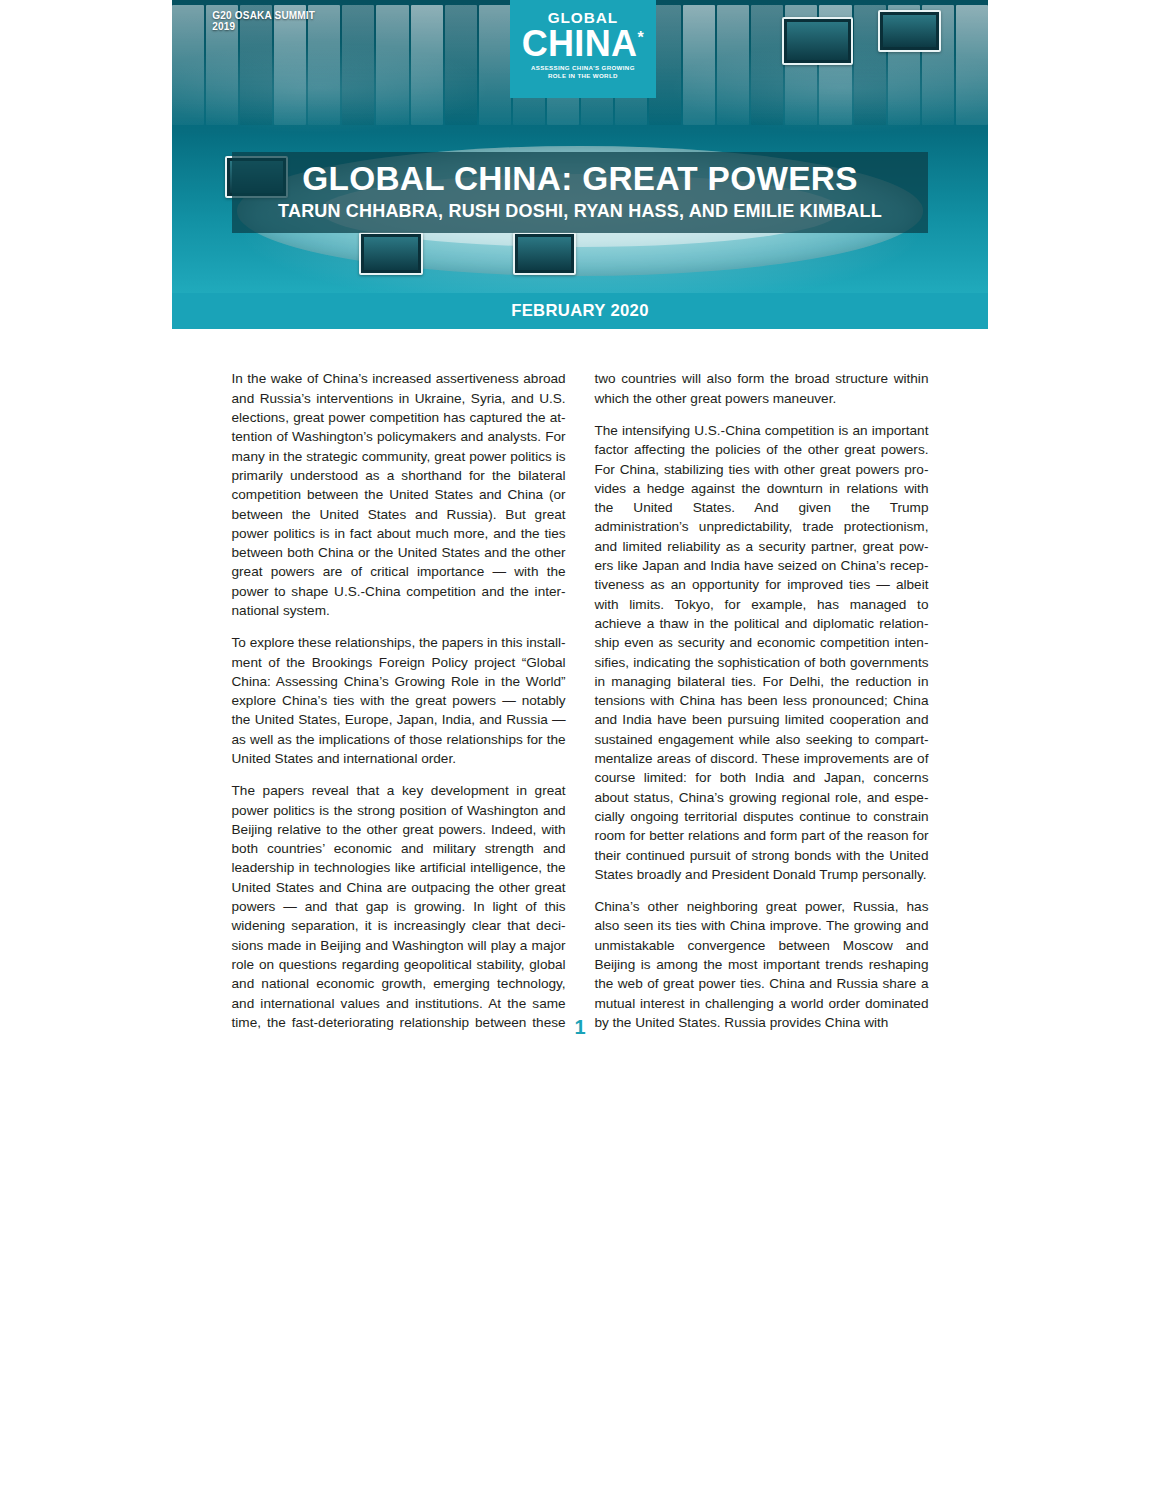G20 OSAKA SUMMIT
2019
GLOBAL
CHINA*
Assessing China’s Growing
Role in the World
GLOBAL CHINA: GREAT POWERS
TARUN CHHABRA, RUSH DOSHI, RYAN HASS, AND EMILIE KIMBALL
FEBRUARY 2020
In the wake of China’s increased assertiveness abroad and Russia’s interventions in Ukraine, Syria, and U.S. elections, great power competition has captured the attention of Washington’s policymakers and analysts. For many in the strategic community, great power politics is primarily understood as a shorthand for the bilateral competition between the United States and China (or between the United States and Russia). But great power politics is in fact about much more, and the ties between both China or the United States and the other great powers are of critical importance — with the power to shape U.S.-China competition and the international system.
To explore these relationships, the papers in this installment of the Brookings Foreign Policy project “Global China: Assessing China’s Growing Role in the World” explore China’s ties with the great powers — notably the United States, Europe, Japan, India, and Russia — as well as the implications of those relationships for the United States and international order.
The papers reveal that a key development in great power politics is the strong position of Washington and Beijing relative to the other great powers. Indeed, with both countries’ economic and military strength and leadership in technologies like artificial intelligence, the United States and China are outpacing the other great powers — and that gap is growing. In light of this widening separation, it is increasingly clear that decisions made in Beijing and Washington will play a major role on questions regarding geopolitical stability, global and national economic growth, emerging technology, and international values and institutions. At the same time, the fast-deteriorating relationship between these two countries will also form the broad structure within which the other great powers maneuver.
The intensifying U.S.-China competition is an important factor affecting the policies of the other great powers. For China, stabilizing ties with other great powers provides a hedge against the downturn in relations with the United States. And given the Trump administration’s unpredictability, trade protectionism, and limited reliability as a security partner, great powers like Japan and India have seized on China’s receptiveness as an opportunity for improved ties — albeit with limits. Tokyo, for example, has managed to achieve a thaw in the political and diplomatic relationship even as security and economic competition intensifies, indicating the sophistication of both governments in managing bilateral ties. For Delhi, the reduction in tensions with China has been less pronounced; China and India have been pursuing limited cooperation and sustained engagement while also seeking to compartmentalize areas of discord. These improvements are of course limited: for both India and Japan, concerns about status, China’s growing regional role, and especially ongoing territorial disputes continue to constrain room for better relations and form part of the reason for their continued pursuit of strong bonds with the United States broadly and President Donald Trump personally.
China’s other neighboring great power, Russia, has also seen its ties with China improve. The growing and unmistakable convergence between Moscow and Beijing is among the most important trends reshaping the web of great power ties. China and Russia share a mutual interest in challenging a world order dominated by the United States. Russia provides China with
1